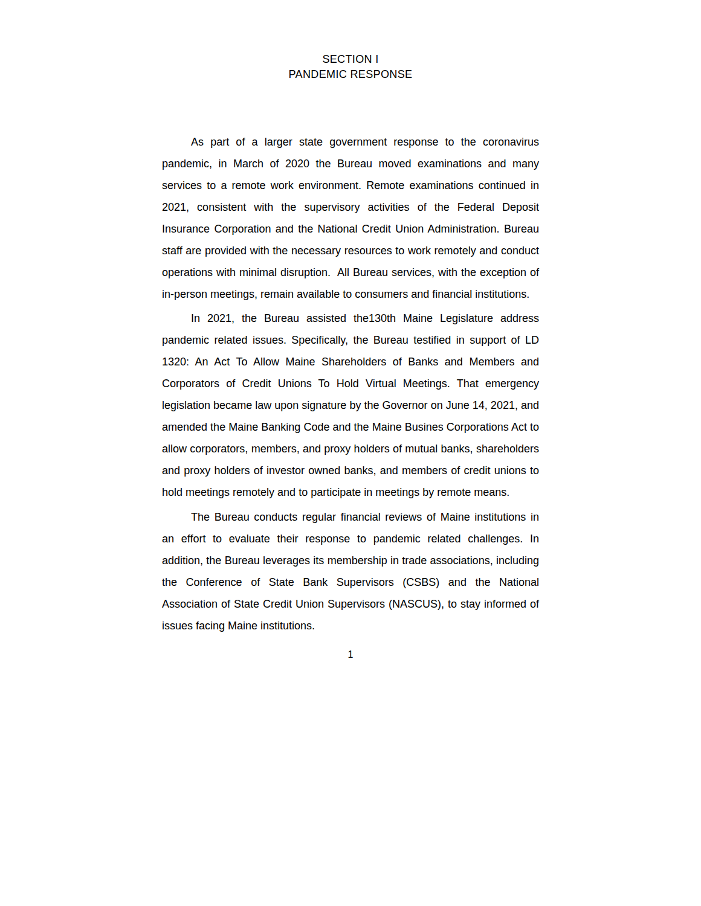SECTION I
PANDEMIC RESPONSE
As part of a larger state government response to the coronavirus pandemic, in March of 2020 the Bureau moved examinations and many services to a remote work environment. Remote examinations continued in 2021, consistent with the supervisory activities of the Federal Deposit Insurance Corporation and the National Credit Union Administration. Bureau staff are provided with the necessary resources to work remotely and conduct operations with minimal disruption. All Bureau services, with the exception of in-person meetings, remain available to consumers and financial institutions.
In 2021, the Bureau assisted the130th Maine Legislature address pandemic related issues. Specifically, the Bureau testified in support of LD 1320: An Act To Allow Maine Shareholders of Banks and Members and Corporators of Credit Unions To Hold Virtual Meetings. That emergency legislation became law upon signature by the Governor on June 14, 2021, and amended the Maine Banking Code and the Maine Busines Corporations Act to allow corporators, members, and proxy holders of mutual banks, shareholders and proxy holders of investor owned banks, and members of credit unions to hold meetings remotely and to participate in meetings by remote means.
The Bureau conducts regular financial reviews of Maine institutions in an effort to evaluate their response to pandemic related challenges. In addition, the Bureau leverages its membership in trade associations, including the Conference of State Bank Supervisors (CSBS) and the National Association of State Credit Union Supervisors (NASCUS), to stay informed of issues facing Maine institutions.
1